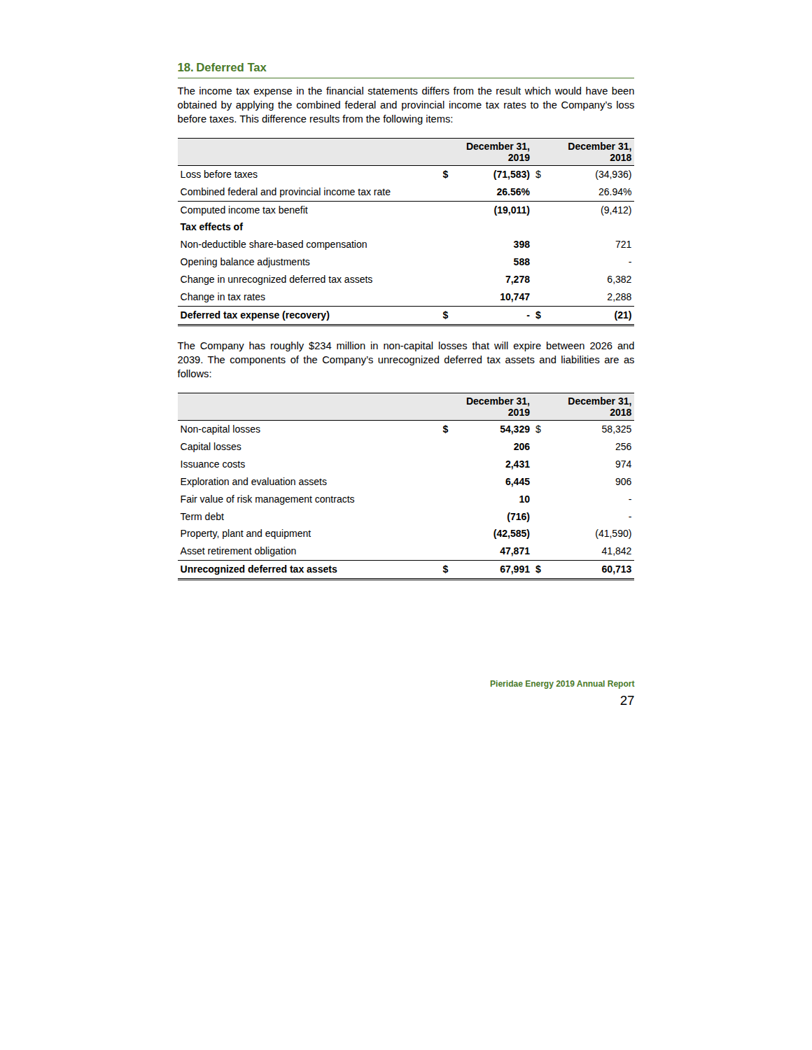18. Deferred Tax
The income tax expense in the financial statements differs from the result which would have been obtained by applying the combined federal and provincial income tax rates to the Company’s loss before taxes. This difference results from the following items:
| | December 31, 2019 | December 31, 2018 |
| --- | --- | --- |
| Loss before taxes | $ | (71,583) | $ | (34,936) |
| Combined federal and provincial income tax rate | | 26.56% | | 26.94% |
| Computed income tax benefit | | (19,011) | | (9,412) |
| Tax effects of | | | | |
| Non-deductible share-based compensation | | 398 | | 721 |
| Opening balance adjustments | | 588 | | - |
| Change in unrecognized deferred tax assets | | 7,278 | | 6,382 |
| Change in tax rates | | 10,747 | | 2,288 |
| Deferred tax expense (recovery) | $ | - | $ | (21) |
The Company has roughly $234 million in non-capital losses that will expire between 2026 and 2039. The components of the Company’s unrecognized deferred tax assets and liabilities are as follows:
| | December 31, 2019 | December 31, 2018 |
| --- | --- | --- |
| Non-capital losses | $ | 54,329 | $ | 58,325 |
| Capital losses | | 206 | | 256 |
| Issuance costs | | 2,431 | | 974 |
| Exploration and evaluation assets | | 6,445 | | 906 |
| Fair value of risk management contracts | | 10 | | - |
| Term debt | | (716) | | - |
| Property, plant and equipment | | (42,585) | | (41,590) |
| Asset retirement obligation | | 47,871 | | 41,842 |
| Unrecognized deferred tax assets | $ | 67,991 | $ | 60,713 |
Pieridae Energy 2019 Annual Report
27